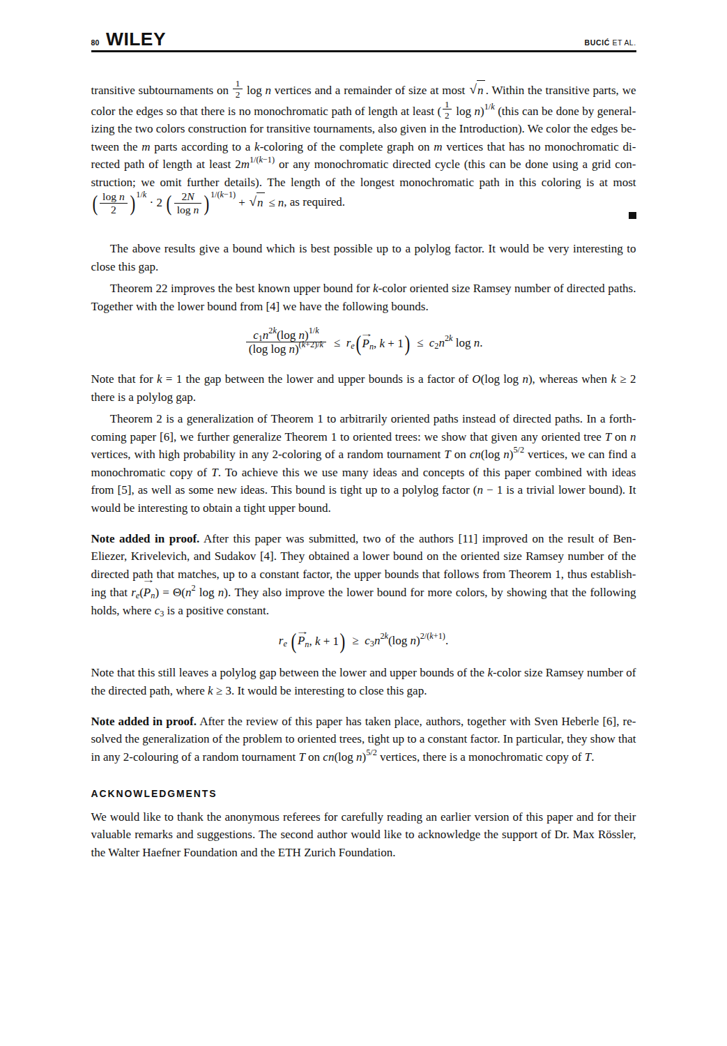80 Wiley
Bucić et al.
transitive subtournaments on 12 log n vertices and a remainder of size at most n. Within the transitive parts, we color the edges so that there is no monochromatic path of length at least (12 log n)1/k (this can be done by generalizing the two colors construction for transitive tournaments, also given in the Introduction). We color the edges between the m parts according to a k-coloring of the complete graph on m vertices that has no monochromatic directed path of length at least 2m1/(k−1) or any monochromatic directed cycle (this can be done using a grid construction; we omit further details). The length of the longest monochromatic path in this coloring is at most (log n 2)1/k · 2 (2N log n)1/(k−1) + n ≤ n, as required.
The above results give a bound which is best possible up to a polylog factor. It would be very interesting to close this gap.
Theorem 22 improves the best known upper bound for k-color oriented size Ramsey number of directed paths. Together with the lower bound from [4] we have the following bounds.
c1n2k(log n)1/k(log log n)(k+2)/k ≤ re( Pn, k + 1) ≤ c2n2k log n.
Note that for k = 1 the gap between the lower and upper bounds is a factor of O(log log n), whereas when k ≥ 2 there is a polylog gap.
Theorem 2 is a generalization of Theorem 1 to arbitrarily oriented paths instead of directed paths. In a forthcoming paper [6], we further generalize Theorem 1 to oriented trees: we show that given any oriented tree T on n vertices, with high probability in any 2-coloring of a random tournament T on cn(log n)5/2 vertices, we can find a monochromatic copy of T. To achieve this we use many ideas and concepts of this paper combined with ideas from [5], as well as some new ideas. This bound is tight up to a polylog factor (n − 1 is a trivial lower bound). It would be interesting to obtain a tight upper bound.
Note added in proof. After this paper was submitted, two of the authors [11] improved on the result of Ben-Eliezer, Krivelevich, and Sudakov [4]. They obtained a lower bound on the oriented size Ramsey number of the directed path that matches, up to a constant factor, the upper bounds that follows from Theorem 1, thus establishing that re( Pn) = Θ(n2 log n). They also improve the lower bound for more colors, by showing that the following holds, where c3 is a positive constant.
re ( Pn, k + 1) ≥ c3n2k(log n)2/(k+1).
Note that this still leaves a polylog gap between the lower and upper bounds of the k-color size Ramsey number of the directed path, where k ≥ 3. It would be interesting to close this gap.
Note added in proof. After the review of this paper has taken place, authors, together with Sven Heberle [6], resolved the generalization of the problem to oriented trees, tight up to a constant factor. In particular, they show that in any 2-colouring of a random tournament T on cn(log n)5/2 vertices, there is a monochromatic copy of T.
Acknowledgments
We would like to thank the anonymous referees for carefully reading an earlier version of this paper and for their valuable remarks and suggestions. The second author would like to acknowledge the support of Dr. Max Rössler, the Walter Haefner Foundation and the ETH Zurich Foundation.